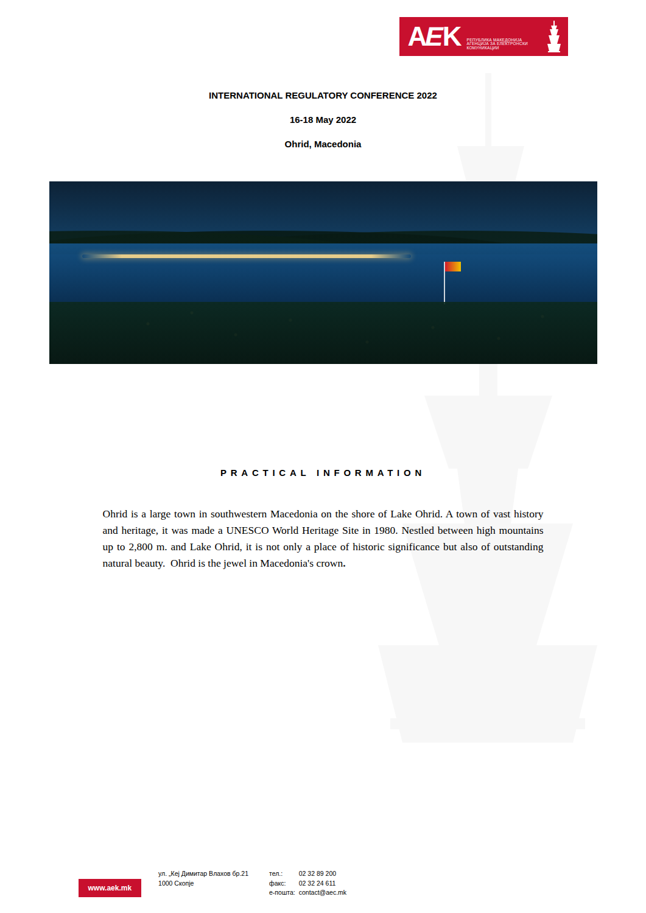AEK Република Македонија
Агенција за електронски комуникации
INTERNATIONAL REGULATORY CONFERENCE 2022
16-18 May 2022
Ohrid, Macedonia
Practical Information
Ohrid is a large town in southwestern Macedonia on the shore of Lake Ohrid. A town of vast history and heritage, it was made a UNESCO World Heritage Site in 1980. Nestled between high mountains up to 2,800 m. and Lake Ohrid, it is not only a place of historic significance but also of outstanding natural beauty. Ohrid is the jewel in Macedonia's crown.
www.aek.mk
ул. „Кеј Димитар Влахов бр.21
1000 Скопје
| тел.: | 02 32 89 200 |
| факс: | 02 32 24 611 |
| е-пошта: | contact@aec.mk |